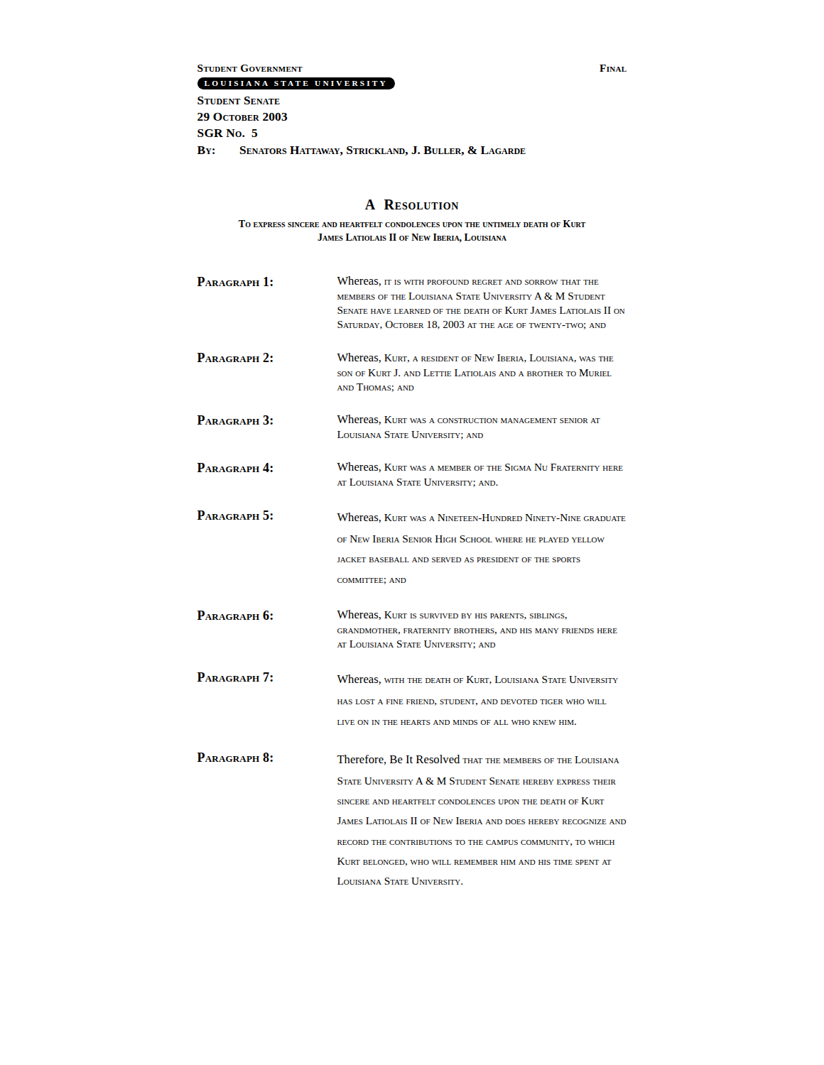Student Government Final
Louisiana State University
Student Senate
29 October 2003
SGR No. 5
By: Senators Hattaway, Strickland, J. Buller, & Lagarde
A Resolution
To express sincere and heartfelt condolences upon the untimely death of Kurt James Latiolais II of New Iberia, Louisiana
Paragraph 1:
Whereas, it is with profound regret and sorrow that the members of the Louisiana State University A & M Student Senate have learned of the death of Kurt James Latiolais II on Saturday, October 18, 2003 at the age of twenty-two; and
Paragraph 2:
Whereas, Kurt, a resident of New Iberia, Louisiana, was the son of Kurt J. and Lettie Latiolais and a brother to Muriel and Thomas; and
Paragraph 3:
Whereas, Kurt was a construction management senior at Louisiana State University; and
Paragraph 4:
Whereas, Kurt was a member of the Sigma Nu Fraternity here at Louisiana State University; and.
Paragraph 5:
Whereas, Kurt was a Nineteen-Hundred Ninety-Nine graduate of New Iberia Senior High School where he played yellow jacket baseball and served as president of the sports committee; and
Paragraph 6:
Whereas, Kurt is survived by his parents, siblings, grandmother, fraternity brothers, and his many friends here at Louisiana State University; and
Paragraph 7:
Whereas, with the death of Kurt, Louisiana State University has lost a fine friend, student, and devoted tiger who will live on in the hearts and minds of all who knew him.
Paragraph 8:
Therefore, Be It Resolved that the members of the Louisiana State University A & M Student Senate hereby express their sincere and heartfelt condolences upon the death of Kurt James Latiolais II of New Iberia and does hereby recognize and record the contributions to the campus community, to which Kurt belonged, who will remember him and his time spent at Louisiana State University.